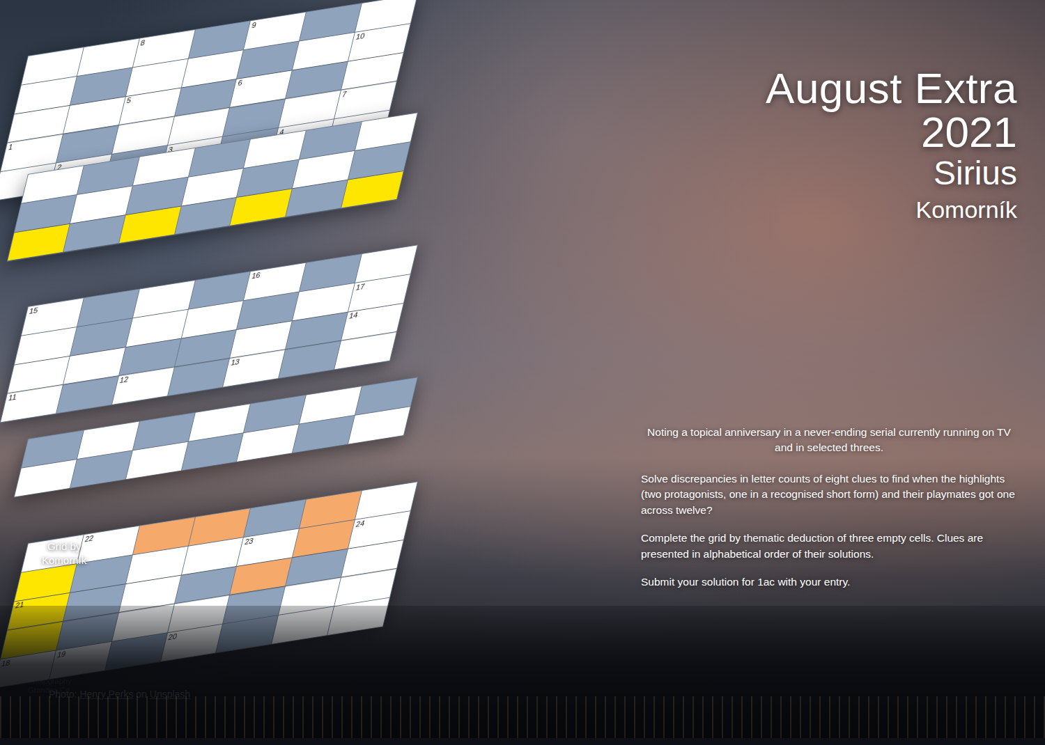August Extra 2021 Sirius Komorník
| | | 8 | | 9 | | |
| | | | | | | 10 |
| | | 5 | | 6 | | |
| 1 | | | | | | 7 |
| | 2 | | 3 | | 4 | |
| 15 | | | | 16 | | |
| | | | | | | 17 |
| | | | | | | 14 |
| 11 | | 12 | | 13 | | |
| | 22 | | | | | |
| | | | | 23 | | 24 |
| 21 | | | | | | |
| 18 | 19 | | 20 | | | |
Noting a topical anniversary in a never-ending serial currently running on TV and in selected threes.
Solve discrepancies in letter counts of eight clues to find when the highlights (two protagonists, one in a recognised short form) and their playmates got one across twelve?
Complete the grid by thematic deduction of three empty cells. Clues are presented in alphabetical order of their solutions.
Submit your solution for 1ac with your entry.
Grid by
Komorník
Photography
Grandpa Co
Photo: Henry Perks on Unsplash